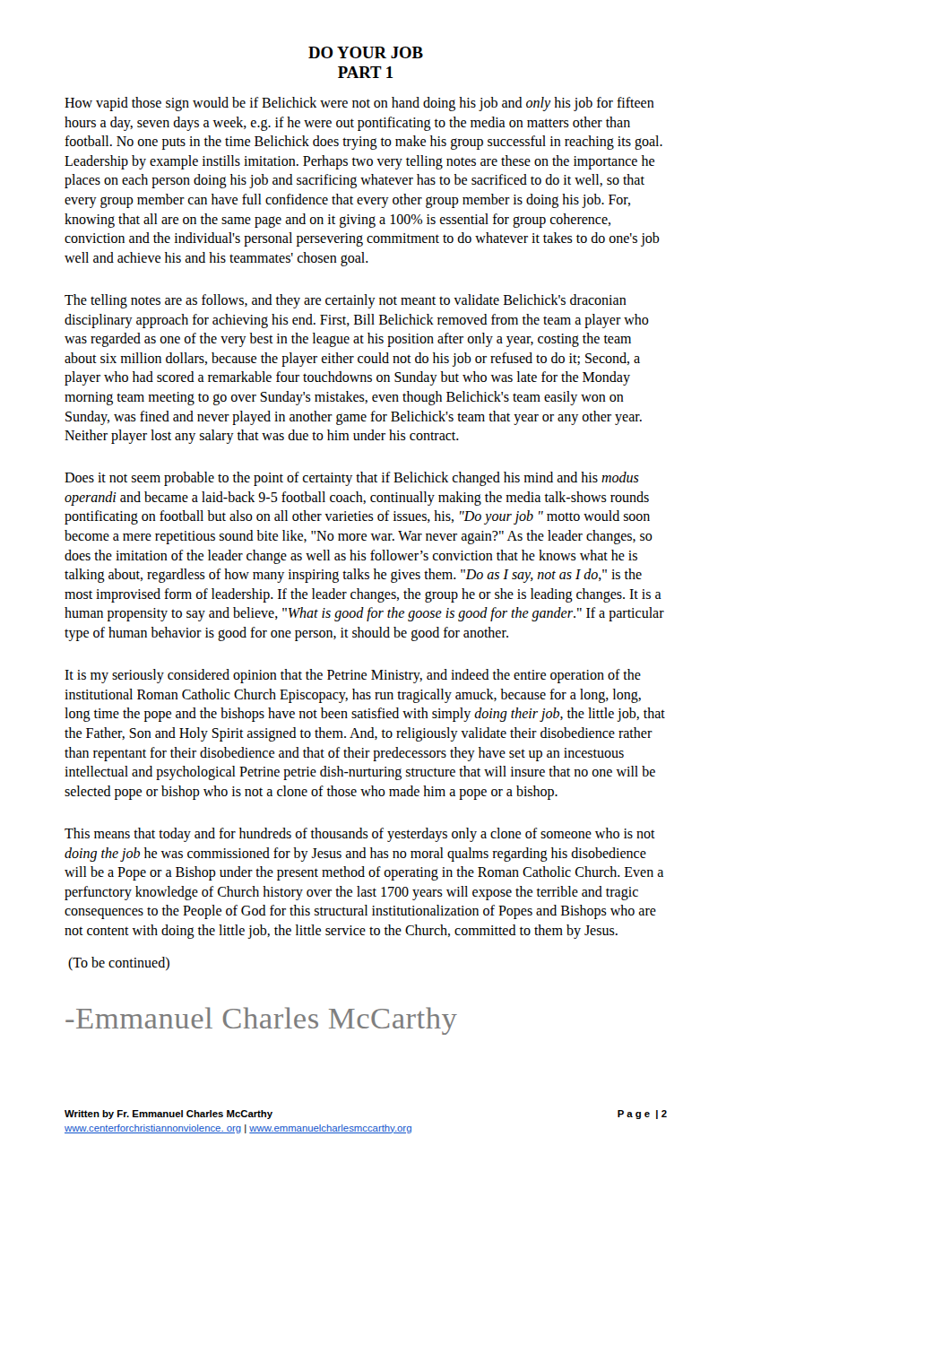DO YOUR JOB
PART 1
How vapid those sign would be if Belichick were not on hand doing his job and only his job for fifteen hours a day, seven days a week, e.g. if he were out pontificating to the media on matters other than football. No one puts in the time Belichick does trying to make his group successful in reaching its goal. Leadership by example instills imitation. Perhaps two very telling notes are these on the importance he places on each person doing his job and sacrificing whatever has to be sacrificed to do it well, so that every group member can have full confidence that every other group member is doing his job. For, knowing that all are on the same page and on it giving a 100% is essential for group coherence, conviction and the individual's personal persevering commitment to do whatever it takes to do one's job well and achieve his and his teammates' chosen goal.
The telling notes are as follows, and they are certainly not meant to validate Belichick's draconian disciplinary approach for achieving his end. First, Bill Belichick removed from the team a player who was regarded as one of the very best in the league at his position after only a year, costing the team about six million dollars, because the player either could not do his job or refused to do it; Second, a player who had scored a remarkable four touchdowns on Sunday but who was late for the Monday morning team meeting to go over Sunday's mistakes, even though Belichick's team easily won on Sunday, was fined and never played in another game for Belichick's team that year or any other year. Neither player lost any salary that was due to him under his contract.
Does it not seem probable to the point of certainty that if Belichick changed his mind and his modus operandi and became a laid-back 9-5 football coach, continually making the media talk-shows rounds pontificating on football but also on all other varieties of issues, his, "Do your job " motto would soon become a mere repetitious sound bite like, "No more war. War never again?" As the leader changes, so does the imitation of the leader change as well as his follower’s conviction that he knows what he is talking about, regardless of how many inspiring talks he gives them. "Do as I say, not as I do," is the most improvised form of leadership. If the leader changes, the group he or she is leading changes. It is a human propensity to say and believe, "What is good for the goose is good for the gander." If a particular type of human behavior is good for one person, it should be good for another.
It is my seriously considered opinion that the Petrine Ministry, and indeed the entire operation of the institutional Roman Catholic Church Episcopacy, has run tragically amuck, because for a long, long, long time the pope and the bishops have not been satisfied with simply doing their job, the little job, that the Father, Son and Holy Spirit assigned to them. And, to religiously validate their disobedience rather than repentant for their disobedience and that of their predecessors they have set up an incestuous intellectual and psychological Petrine petrie dish-nurturing structure that will insure that no one will be selected pope or bishop who is not a clone of those who made him a pope or a bishop.
This means that today and for hundreds of thousands of yesterdays only a clone of someone who is not doing the job he was commissioned for by Jesus and has no moral qualms regarding his disobedience will be a Pope or a Bishop under the present method of operating in the Roman Catholic Church. Even a perfunctory knowledge of Church history over the last 1700 years will expose the terrible and tragic consequences to the People of God for this structural institutionalization of Popes and Bishops who are not content with doing the little job, the little service to the Church, committed to them by Jesus.
(To be continued)
-Emmanuel Charles McCarthy
Written by Fr. Emmanuel Charles McCarthy
www.centerforchristiannonviolence. org | www.emmanuelcharlesmccarthy.org
P a g e | 2